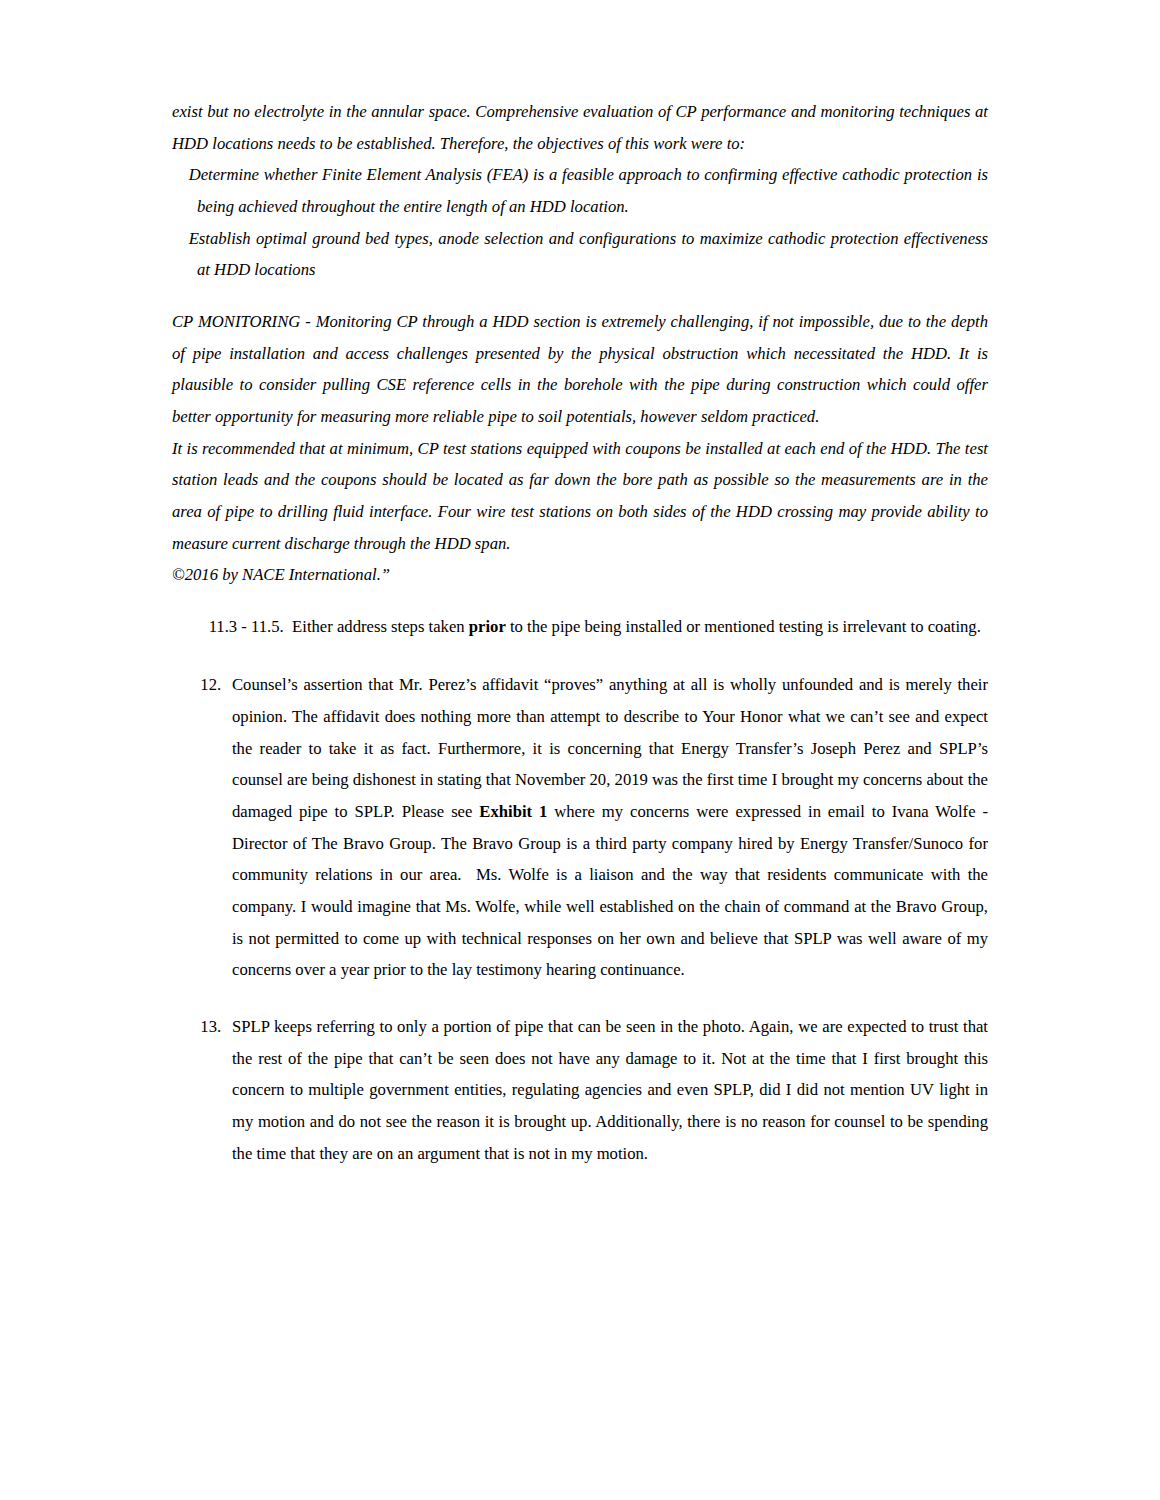exist but no electrolyte in the annular space. Comprehensive evaluation of CP performance and monitoring techniques at HDD locations needs to be established. Therefore, the objectives of this work were to:
Determine whether Finite Element Analysis (FEA) is a feasible approach to confirming effective cathodic protection is being achieved throughout the entire length of an HDD location.
Establish optimal ground bed types, anode selection and configurations to maximize cathodic protection effectiveness at HDD locations
CP MONITORING - Monitoring CP through a HDD section is extremely challenging, if not impossible, due to the depth of pipe installation and access challenges presented by the physical obstruction which necessitated the HDD. It is plausible to consider pulling CSE reference cells in the borehole with the pipe during construction which could offer better opportunity for measuring more reliable pipe to soil potentials, however seldom practiced.
It is recommended that at minimum, CP test stations equipped with coupons be installed at each end of the HDD. The test station leads and the coupons should be located as far down the bore path as possible so the measurements are in the area of pipe to drilling fluid interface. Four wire test stations on both sides of the HDD crossing may provide ability to measure current discharge through the HDD span.
©2016 by NACE International.”
11.3 - 11.5. Either address steps taken prior to the pipe being installed or mentioned testing is irrelevant to coating.
Counsel’s assertion that Mr. Perez’s affidavit “proves” anything at all is wholly unfounded and is merely their opinion. The affidavit does nothing more than attempt to describe to Your Honor what we can’t see and expect the reader to take it as fact. Furthermore, it is concerning that Energy Transfer’s Joseph Perez and SPLP’s counsel are being dishonest in stating that November 20, 2019 was the first time I brought my concerns about the damaged pipe to SPLP. Please see Exhibit 1 where my concerns were expressed in email to Ivana Wolfe - Director of The Bravo Group. The Bravo Group is a third party company hired by Energy Transfer/Sunoco for community relations in our area. Ms. Wolfe is a liaison and the way that residents communicate with the company. I would imagine that Ms. Wolfe, while well established on the chain of command at the Bravo Group, is not permitted to come up with technical responses on her own and believe that SPLP was well aware of my concerns over a year prior to the lay testimony hearing continuance.
SPLP keeps referring to only a portion of pipe that can be seen in the photo. Again, we are expected to trust that the rest of the pipe that can’t be seen does not have any damage to it. Not at the time that I first brought this concern to multiple government entities, regulating agencies and even SPLP, did I did not mention UV light in my motion and do not see the reason it is brought up. Additionally, there is no reason for counsel to be spending the time that they are on an argument that is not in my motion.